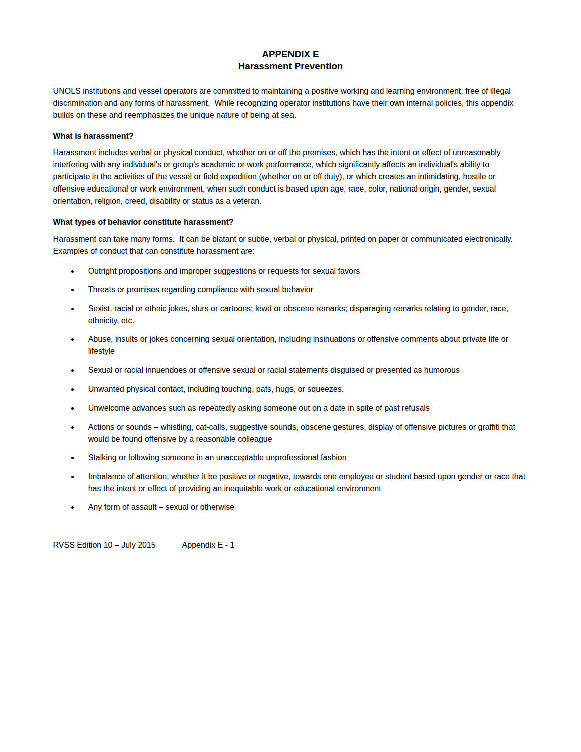APPENDIX EHarassment Prevention
UNOLS institutions and vessel operators are committed to maintaining a positive working and learning environment, free of illegal discrimination and any forms of harassment. While recognizing operator institutions have their own internal policies, this appendix builds on these and reemphasizes the unique nature of being at sea.
What is harassment?
Harassment includes verbal or physical conduct, whether on or off the premises, which has the intent or effect of unreasonably interfering with any individual's or group's academic or work performance, which significantly affects an individual's ability to participate in the activities of the vessel or field expedition (whether on or off duty), or which creates an intimidating, hostile or offensive educational or work environment, when such conduct is based upon age, race, color, national origin, gender, sexual orientation, religion, creed, disability or status as a veteran.
What types of behavior constitute harassment?
Harassment can take many forms. It can be blatant or subtle, verbal or physical, printed on paper or communicated electronically. Examples of conduct that can constitute harassment are:
Outright propositions and improper suggestions or requests for sexual favors
Threats or promises regarding compliance with sexual behavior
Sexist, racial or ethnic jokes, slurs or cartoons; lewd or obscene remarks; disparaging remarks relating to gender, race, ethnicity, etc.
Abuse, insults or jokes concerning sexual orientation, including insinuations or offensive comments about private life or lifestyle
Sexual or racial innuendoes or offensive sexual or racial statements disguised or presented as humorous
Unwanted physical contact, including touching, pats, hugs, or squeezes.
Unwelcome advances such as repeatedly asking someone out on a date in spite of past refusals
Actions or sounds – whistling, cat-calls, suggestive sounds, obscene gestures, display of offensive pictures or graffiti that would be found offensive by a reasonable colleague
Stalking or following someone in an unacceptable unprofessional fashion
Imbalance of attention, whether it be positive or negative, towards one employee or student based upon gender or race that has the intent or effect of providing an inequitable work or educational environment
Any form of assault – sexual or otherwise
RVSS Edition 10 – July 2015 Appendix E - 1